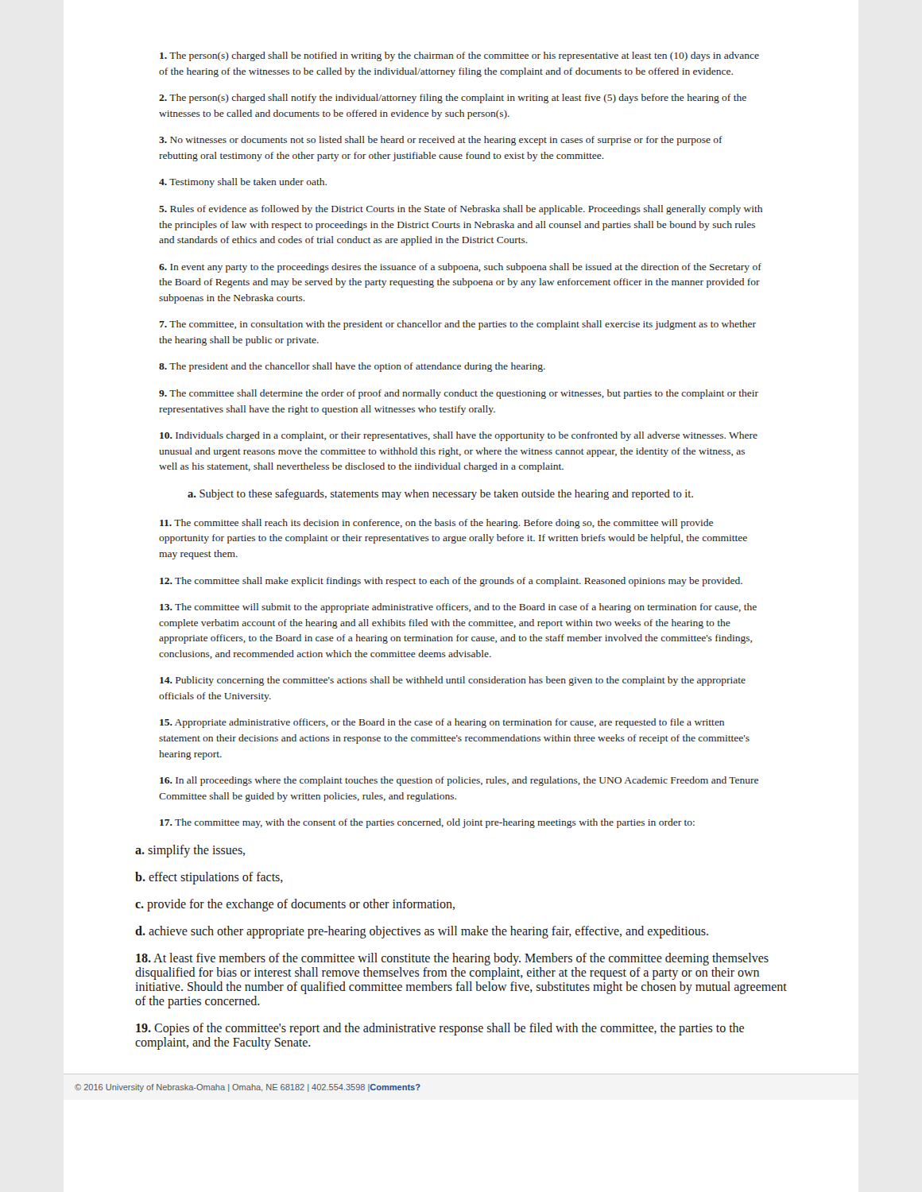1. The person(s) charged shall be notified in writing by the chairman of the committee or his representative at least ten (10) days in advance of the hearing of the witnesses to be called by the individual/attorney filing the complaint and of documents to be offered in evidence.
2. The person(s) charged shall notify the individual/attorney filing the complaint in writing at least five (5) days before the hearing of the witnesses to be called and documents to be offered in evidence by such person(s).
3. No witnesses or documents not so listed shall be heard or received at the hearing except in cases of surprise or for the purpose of rebutting oral testimony of the other party or for other justifiable cause found to exist by the committee.
4. Testimony shall be taken under oath.
5. Rules of evidence as followed by the District Courts in the State of Nebraska shall be applicable. Proceedings shall generally comply with the principles of law with respect to proceedings in the District Courts in Nebraska and all counsel and parties shall be bound by such rules and standards of ethics and codes of trial conduct as are applied in the District Courts.
6. In event any party to the proceedings desires the issuance of a subpoena, such subpoena shall be issued at the direction of the Secretary of the Board of Regents and may be served by the party requesting the subpoena or by any law enforcement officer in the manner provided for subpoenas in the Nebraska courts.
7. The committee, in consultation with the president or chancellor and the parties to the complaint shall exercise its judgment as to whether the hearing shall be public or private.
8. The president and the chancellor shall have the option of attendance during the hearing.
9. The committee shall determine the order of proof and normally conduct the questioning or witnesses, but parties to the complaint or their representatives shall have the right to question all witnesses who testify orally.
10. Individuals charged in a complaint, or their representatives, shall have the opportunity to be confronted by all adverse witnesses. Where unusual and urgent reasons move the committee to withhold this right, or where the witness cannot appear, the identity of the witness, as well as his statement, shall nevertheless be disclosed to the iindividual charged in a complaint.
a. Subject to these safeguards, statements may when necessary be taken outside the hearing and reported to it.
11. The committee shall reach its decision in conference, on the basis of the hearing. Before doing so, the committee will provide opportunity for parties to the complaint or their representatives to argue orally before it. If written briefs would be helpful, the committee may request them.
12. The committee shall make explicit findings with respect to each of the grounds of a complaint. Reasoned opinions may be provided.
13. The committee will submit to the appropriate administrative officers, and to the Board in case of a hearing on termination for cause, the complete verbatim account of the hearing and all exhibits filed with the committee, and report within two weeks of the hearing to the appropriate officers, to the Board in case of a hearing on termination for cause, and to the staff member involved the committee's findings, conclusions, and recommended action which the committee deems advisable.
14. Publicity concerning the committee's actions shall be withheld until consideration has been given to the complaint by the appropriate officials of the University.
15. Appropriate administrative officers, or the Board in the case of a hearing on termination for cause, are requested to file a written statement on their decisions and actions in response to the committee's recommendations within three weeks of receipt of the committee's hearing report.
16. In all proceedings where the complaint touches the question of policies, rules, and regulations, the UNO Academic Freedom and Tenure Committee shall be guided by written policies, rules, and regulations.
17. The committee may, with the consent of the parties concerned, old joint pre-hearing meetings with the parties in order to:
a. simplify the issues,
b. effect stipulations of facts,
c. provide for the exchange of documents or other information,
d. achieve such other appropriate pre-hearing objectives as will make the hearing fair, effective, and expeditious.
18. At least five members of the committee will constitute the hearing body. Members of the committee deeming themselves disqualified for bias or interest shall remove themselves from the complaint, either at the request of a party or on their own initiative. Should the number of qualified committee members fall below five, substitutes might be chosen by mutual agreement of the parties concerned.
19. Copies of the committee's report and the administrative response shall be filed with the committee, the parties to the complaint, and the Faculty Senate.
© 2016 University of Nebraska-Omaha | Omaha, NE 68182 | 402.554.3598 |Comments?